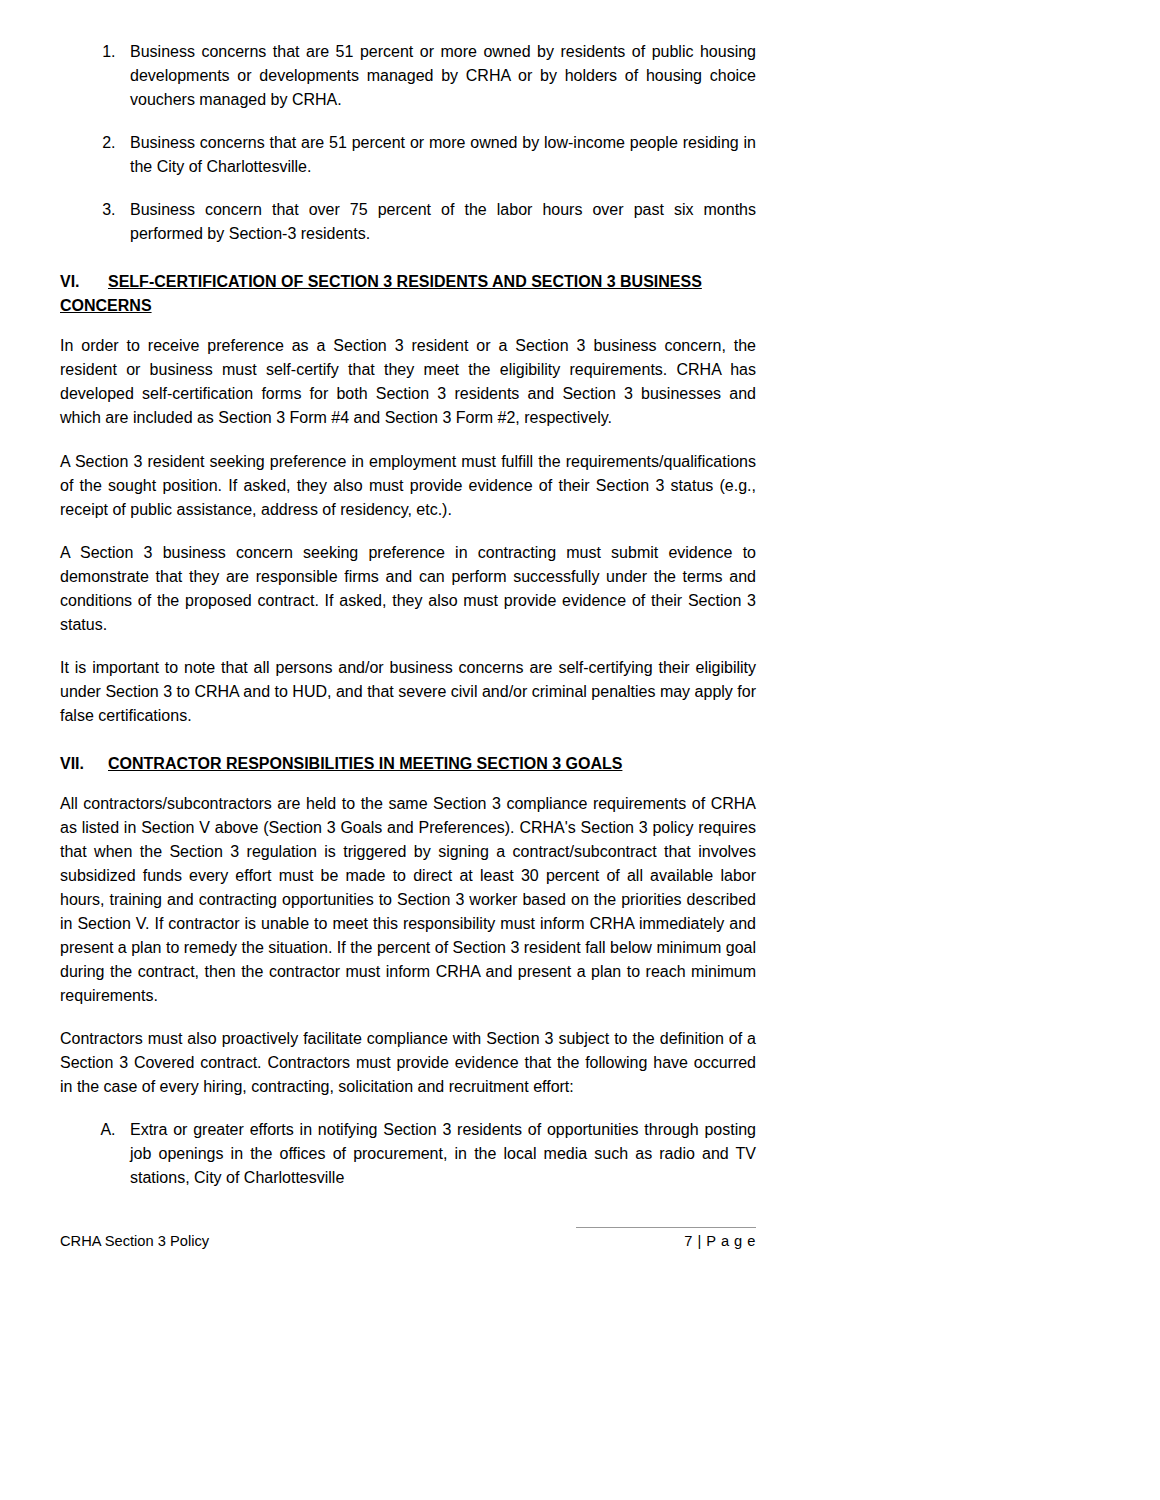Business concerns that are 51 percent or more owned by residents of public housing developments or developments managed by CRHA or by holders of housing choice vouchers managed by CRHA.
Business concerns that are 51 percent or more owned by low-income people residing in the City of Charlottesville.
Business concern that over 75 percent of the labor hours over past six months performed by Section-3 residents.
VI. SELF-CERTIFICATION OF SECTION 3 RESIDENTS AND SECTION 3 BUSINESS CONCERNS
In order to receive preference as a Section 3 resident or a Section 3 business concern, the resident or business must self-certify that they meet the eligibility requirements. CRHA has developed self-certification forms for both Section 3 residents and Section 3 businesses and which are included as Section 3 Form #4 and Section 3 Form #2, respectively.
A Section 3 resident seeking preference in employment must fulfill the requirements/qualifications of the sought position. If asked, they also must provide evidence of their Section 3 status (e.g., receipt of public assistance, address of residency, etc.).
A Section 3 business concern seeking preference in contracting must submit evidence to demonstrate that they are responsible firms and can perform successfully under the terms and conditions of the proposed contract. If asked, they also must provide evidence of their Section 3 status.
It is important to note that all persons and/or business concerns are self-certifying their eligibility under Section 3 to CRHA and to HUD, and that severe civil and/or criminal penalties may apply for false certifications.
VII. CONTRACTOR RESPONSIBILITIES IN MEETING SECTION 3 GOALS
All contractors/subcontractors are held to the same Section 3 compliance requirements of CRHA as listed in Section V above (Section 3 Goals and Preferences). CRHA's Section 3 policy requires that when the Section 3 regulation is triggered by signing a contract/subcontract that involves subsidized funds every effort must be made to direct at least 30 percent of all available labor hours, training and contracting opportunities to Section 3 worker based on the priorities described in Section V. If contractor is unable to meet this responsibility must inform CRHA immediately and present a plan to remedy the situation. If the percent of Section 3 resident fall below minimum goal during the contract, then the contractor must inform CRHA and present a plan to reach minimum requirements.
Contractors must also proactively facilitate compliance with Section 3 subject to the definition of a Section 3 Covered contract. Contractors must provide evidence that the following have occurred in the case of every hiring, contracting, solicitation and recruitment effort:
Extra or greater efforts in notifying Section 3 residents of opportunities through posting job openings in the offices of procurement, in the local media such as radio and TV stations, City of Charlottesville
CRHA Section 3 Policy
7 | P a g e